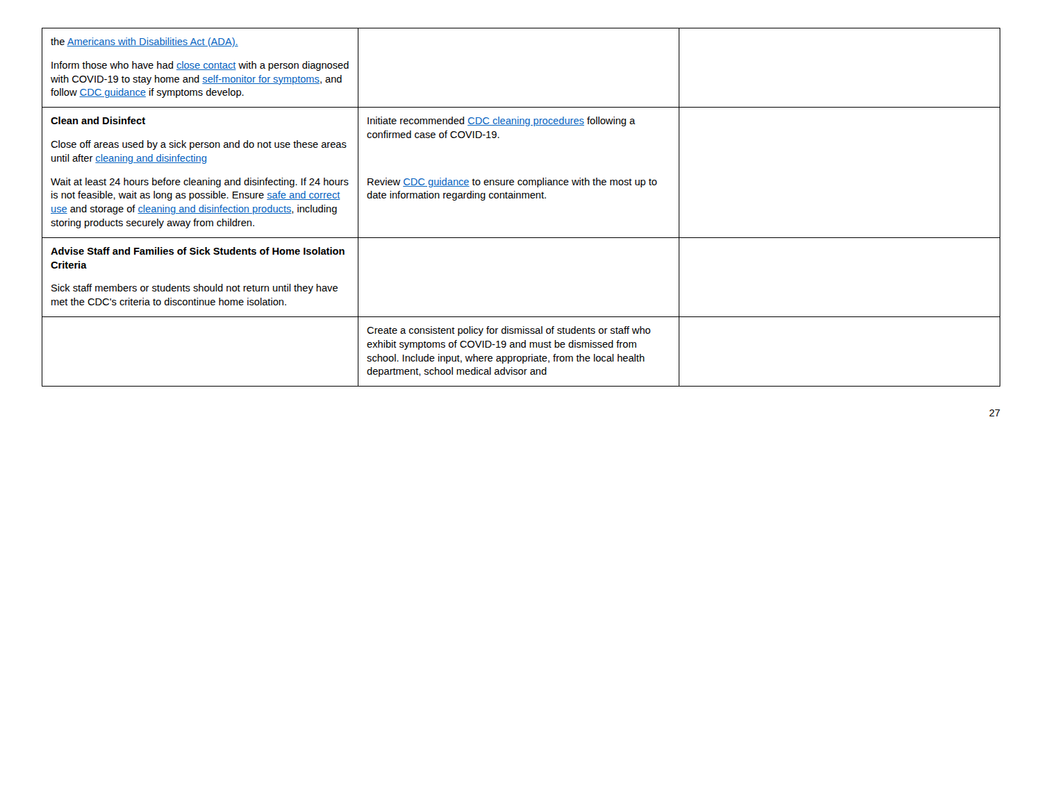| the Americans with Disabilities Act (ADA). Inform those who have had close contact with a person diagnosed with COVID-19 to stay home and self-monitor for symptoms , and follow CDC guidance if symptoms develop. | | |
| Clean and Disinfect Close off areas used by a sick person and do not use these areas until after cleaning and disinfecting Wait at least 24 hours before cleaning and disinfecting. If 24 hours is not feasible, wait as long as possible. Ensure safe and correct use and storage of cleaning and disinfection products , including storing products securely away from children. | Initiate recommended CDC cleaning procedures following a confirmed case of COVID-19. Review CDC guidance to ensure compliance with the most up to date information regarding containment. | |
| Advise Staff and Families of Sick Students of Home Isolation Criteria Sick staff members or students should not return until they have met the CDC's criteria to discontinue home isolation. | | |
| | Create a consistent policy for dismissal of students or staff who exhibit symptoms of COVID-19 and must be dismissed from school. Include input, where appropriate, from the local health department, school medical advisor and | |
27